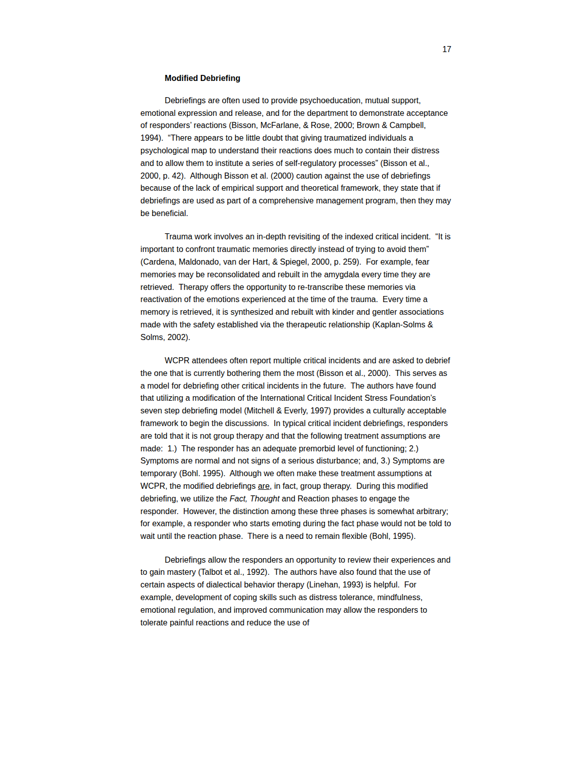17
Modified Debriefing
Debriefings are often used to provide psychoeducation, mutual support, emotional expression and release, and for the department to demonstrate acceptance of responders’ reactions (Bisson, McFarlane, & Rose, 2000; Brown & Campbell, 1994). “There appears to be little doubt that giving traumatized individuals a psychological map to understand their reactions does much to contain their distress and to allow them to institute a series of self-regulatory processes” (Bisson et al., 2000, p. 42). Although Bisson et al. (2000) caution against the use of debriefings because of the lack of empirical support and theoretical framework, they state that if debriefings are used as part of a comprehensive management program, then they may be beneficial.
Trauma work involves an in-depth revisiting of the indexed critical incident. “It is important to confront traumatic memories directly instead of trying to avoid them” (Cardena, Maldonado, van der Hart, & Spiegel, 2000, p. 259). For example, fear memories may be reconsolidated and rebuilt in the amygdala every time they are retrieved. Therapy offers the opportunity to re-transcribe these memories via reactivation of the emotions experienced at the time of the trauma. Every time a memory is retrieved, it is synthesized and rebuilt with kinder and gentler associations made with the safety established via the therapeutic relationship (Kaplan-Solms & Solms, 2002).
WCPR attendees often report multiple critical incidents and are asked to debrief the one that is currently bothering them the most (Bisson et al., 2000). This serves as a model for debriefing other critical incidents in the future. The authors have found that utilizing a modification of the International Critical Incident Stress Foundation’s seven step debriefing model (Mitchell & Everly, 1997) provides a culturally acceptable framework to begin the discussions. In typical critical incident debriefings, responders are told that it is not group therapy and that the following treatment assumptions are made: 1.) The responder has an adequate premorbid level of functioning; 2.) Symptoms are normal and not signs of a serious disturbance; and, 3.) Symptoms are temporary (Bohl. 1995). Although we often make these treatment assumptions at WCPR, the modified debriefings are, in fact, group therapy. During this modified debriefing, we utilize the Fact, Thought and Reaction phases to engage the responder. However, the distinction among these three phases is somewhat arbitrary; for example, a responder who starts emoting during the fact phase would not be told to wait until the reaction phase. There is a need to remain flexible (Bohl, 1995).
Debriefings allow the responders an opportunity to review their experiences and to gain mastery (Talbot et al., 1992). The authors have also found that the use of certain aspects of dialectical behavior therapy (Linehan, 1993) is helpful. For example, development of coping skills such as distress tolerance, mindfulness, emotional regulation, and improved communication may allow the responders to tolerate painful reactions and reduce the use of